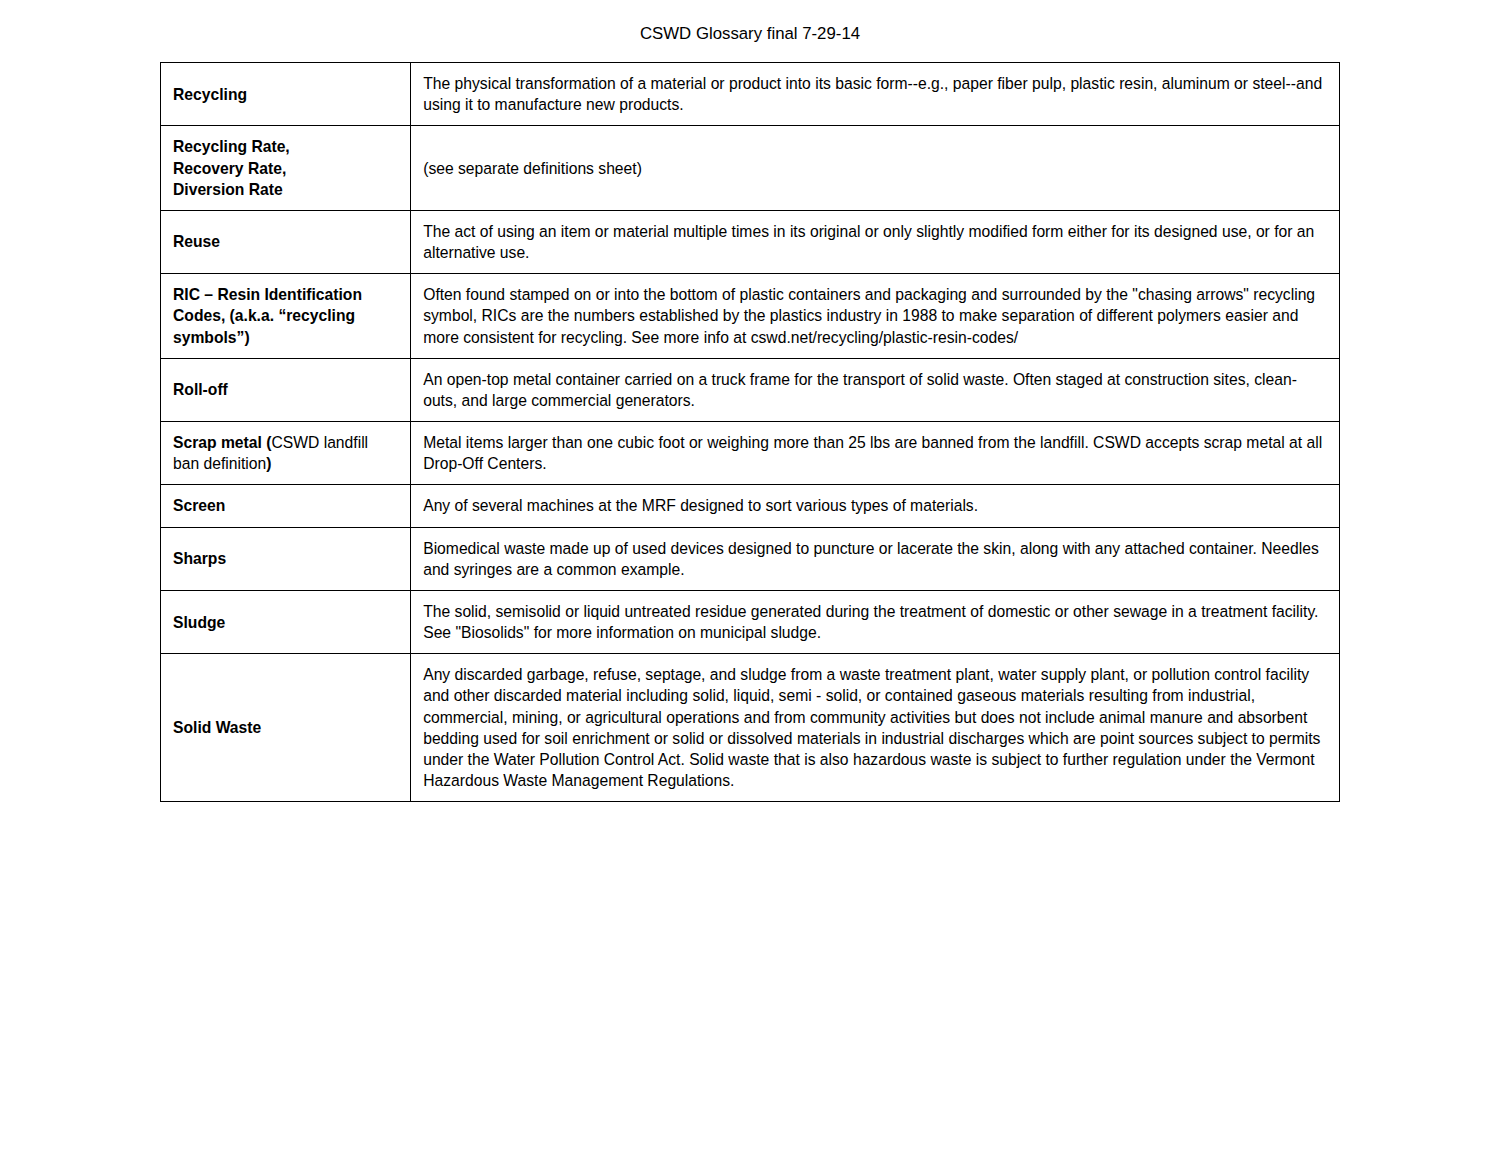CSWD Glossary final 7-29-14
| Recycling | The physical transformation of a material or product into its basic form--e.g., paper fiber pulp, plastic resin, aluminum or steel--and using it to manufacture new products. |
| Recycling Rate, Recovery Rate, Diversion Rate | (see separate definitions sheet) |
| Reuse | The act of using an item or material multiple times in its original or only slightly modified form either for its designed use, or for an alternative use. |
| RIC – Resin Identification Codes, (a.k.a. “recycling symbols”) | Often found stamped on or into the bottom of plastic containers and packaging and surrounded by the "chasing arrows" recycling symbol, RICs are the numbers established by the plastics industry in 1988 to make separation of different polymers easier and more consistent for recycling. See more info at cswd.net/recycling/plastic-resin-codes/ |
| Roll-off | An open-top metal container carried on a truck frame for the transport of solid waste. Often staged at construction sites, clean-outs, and large commercial generators. |
| Scrap metal ( CSWD landfill ban definition ) | Metal items larger than one cubic foot or weighing more than 25 lbs are banned from the landfill. CSWD accepts scrap metal at all Drop-Off Centers. |
| Screen | Any of several machines at the MRF designed to sort various types of materials. |
| Sharps | Biomedical waste made up of used devices designed to puncture or lacerate the skin, along with any attached container. Needles and syringes are a common example. |
| Sludge | The solid, semisolid or liquid untreated residue generated during the treatment of domestic or other sewage in a treatment facility. See "Biosolids" for more information on municipal sludge. |
| Solid Waste | Any discarded garbage, refuse, septage, and sludge from a waste treatment plant, water supply plant, or pollution control facility and other discarded material including solid, liquid, semi - solid, or contained gaseous materials resulting from industrial, commercial, mining, or agricultural operations and from community activities but does not include animal manure and absorbent bedding used for soil enrichment or solid or dissolved materials in industrial discharges which are point sources subject to permits under the Water Pollution Control Act. Solid waste that is also hazardous waste is subject to further regulation under the Vermont Hazardous Waste Management Regulations. |